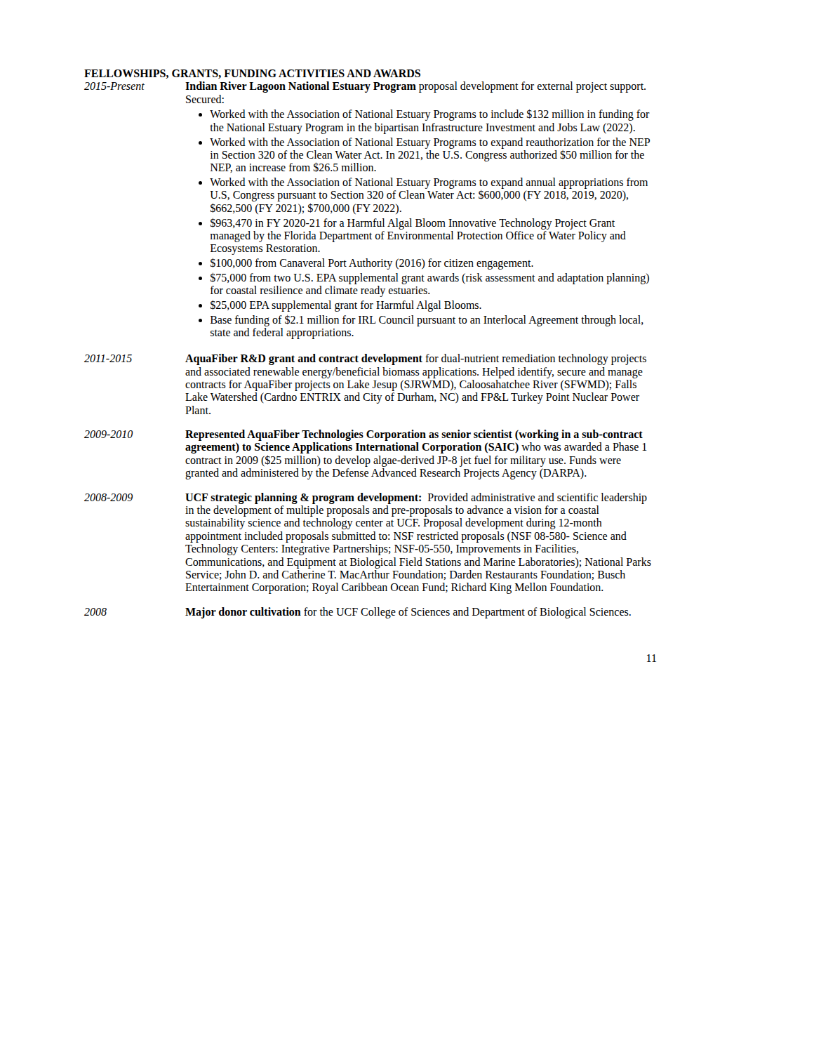Fellowships, Grants, Funding Activities and Awards
2015-Present
Indian River Lagoon National Estuary Program proposal development for external project support. Secured:
Worked with the Association of National Estuary Programs to include $132 million in funding for the National Estuary Program in the bipartisan Infrastructure Investment and Jobs Law (2022).
Worked with the Association of National Estuary Programs to expand reauthorization for the NEP in Section 320 of the Clean Water Act. In 2021, the U.S. Congress authorized $50 million for the NEP, an increase from $26.5 million.
Worked with the Association of National Estuary Programs to expand annual appropriations from U.S, Congress pursuant to Section 320 of Clean Water Act: $600,000 (FY 2018, 2019, 2020), $662,500 (FY 2021); $700,000 (FY 2022).
$963,470 in FY 2020-21 for a Harmful Algal Bloom Innovative Technology Project Grant managed by the Florida Department of Environmental Protection Office of Water Policy and Ecosystems Restoration.
$100,000 from Canaveral Port Authority (2016) for citizen engagement.
$75,000 from two U.S. EPA supplemental grant awards (risk assessment and adaptation planning) for coastal resilience and climate ready estuaries.
$25,000 EPA supplemental grant for Harmful Algal Blooms.
Base funding of $2.1 million for IRL Council pursuant to an Interlocal Agreement through local, state and federal appropriations.
2011-2015
AquaFiber R&D grant and contract development for dual-nutrient remediation technology projects and associated renewable energy/beneficial biomass applications. Helped identify, secure and manage contracts for AquaFiber projects on Lake Jesup (SJRWMD), Caloosahatchee River (SFWMD); Falls Lake Watershed (Cardno ENTRIX and City of Durham, NC) and FP&L Turkey Point Nuclear Power Plant.
2009-2010
Represented AquaFiber Technologies Corporation as senior scientist (working in a sub-contract agreement) to Science Applications International Corporation (SAIC) who was awarded a Phase 1 contract in 2009 ($25 million) to develop algae-derived JP-8 jet fuel for military use. Funds were granted and administered by the Defense Advanced Research Projects Agency (DARPA).
2008-2009
UCF strategic planning & program development: Provided administrative and scientific leadership in the development of multiple proposals and pre-proposals to advance a vision for a coastal sustainability science and technology center at UCF. Proposal development during 12-month appointment included proposals submitted to: NSF restricted proposals (NSF 08-580- Science and Technology Centers: Integrative Partnerships; NSF-05-550, Improvements in Facilities, Communications, and Equipment at Biological Field Stations and Marine Laboratories); National Parks Service; John D. and Catherine T. MacArthur Foundation; Darden Restaurants Foundation; Busch Entertainment Corporation; Royal Caribbean Ocean Fund; Richard King Mellon Foundation.
2008
Major donor cultivation for the UCF College of Sciences and Department of Biological Sciences.
11